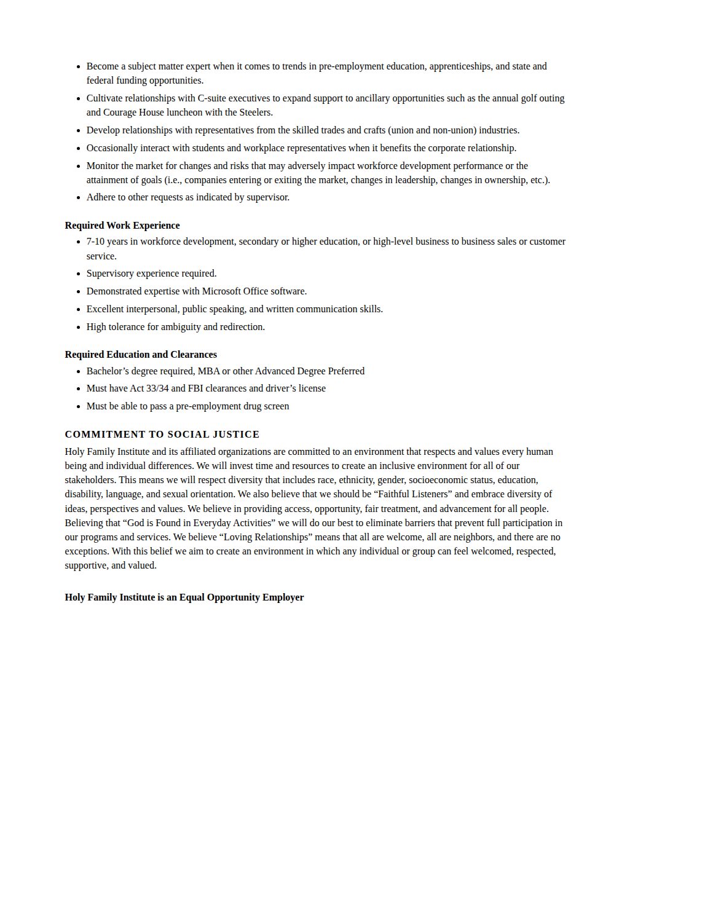Become a subject matter expert when it comes to trends in pre-employment education, apprenticeships, and state and federal funding opportunities.
Cultivate relationships with C-suite executives to expand support to ancillary opportunities such as the annual golf outing and Courage House luncheon with the Steelers.
Develop relationships with representatives from the skilled trades and crafts (union and non-union) industries.
Occasionally interact with students and workplace representatives when it benefits the corporate relationship.
Monitor the market for changes and risks that may adversely impact workforce development performance or the attainment of goals (i.e., companies entering or exiting the market, changes in leadership, changes in ownership, etc.).
Adhere to other requests as indicated by supervisor.
Required Work Experience
7-10 years in workforce development, secondary or higher education, or high-level business to business sales or customer service.
Supervisory experience required.
Demonstrated expertise with Microsoft Office software.
Excellent interpersonal, public speaking, and written communication skills.
High tolerance for ambiguity and redirection.
Required Education and Clearances
Bachelor’s degree required, MBA or other Advanced Degree Preferred
Must have Act 33/34 and FBI clearances and driver’s license
Must be able to pass a pre-employment drug screen
COMMITMENT TO SOCIAL JUSTICE
Holy Family Institute and its affiliated organizations are committed to an environment that respects and values every human being and individual differences. We will invest time and resources to create an inclusive environment for all of our stakeholders. This means we will respect diversity that includes race, ethnicity, gender, socioeconomic status, education, disability, language, and sexual orientation. We also believe that we should be “Faithful Listeners” and embrace diversity of ideas, perspectives and values. We believe in providing access, opportunity, fair treatment, and advancement for all people. Believing that “God is Found in Everyday Activities” we will do our best to eliminate barriers that prevent full participation in our programs and services. We believe “Loving Relationships” means that all are welcome, all are neighbors, and there are no exceptions. With this belief we aim to create an environment in which any individual or group can feel welcomed, respected, supportive, and valued.
Holy Family Institute is an Equal Opportunity Employer